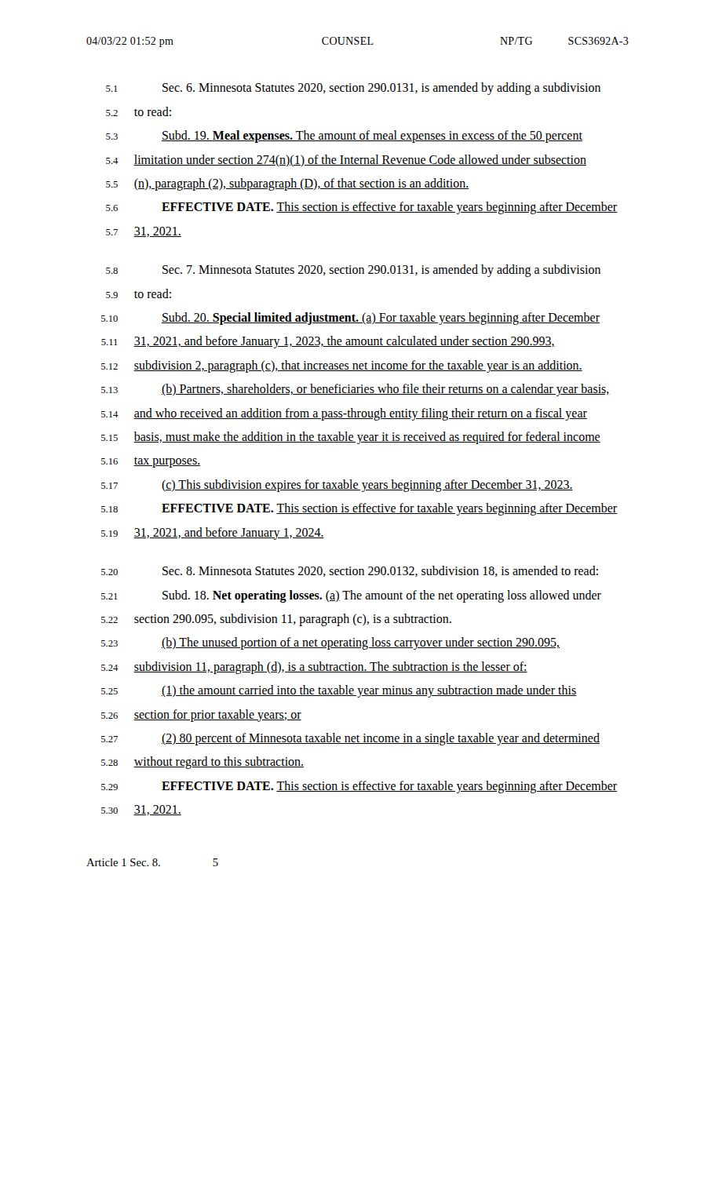04/03/22 01:52 pm COUNSEL NP/TG SCS3692A-3
5.1 Sec. 6. Minnesota Statutes 2020, section 290.0131, is amended by adding a subdivision
5.2 to read:
5.3 Subd. 19. Meal expenses. The amount of meal expenses in excess of the 50 percent
5.4 limitation under section 274(n)(1) of the Internal Revenue Code allowed under subsection
5.5(n), paragraph (2), subparagraph (D), of that section is an addition.
5.6 EFFECTIVE DATE. This section is effective for taxable years beginning after December
5.731, 2021.
5.8 Sec. 7. Minnesota Statutes 2020, section 290.0131, is amended by adding a subdivision
5.9 to read:
5.10 Subd. 20. Special limited adjustment. (a) For taxable years beginning after December
5.1131, 2021, and before January 1, 2023, the amount calculated under section 290.993,
5.12 subdivision 2, paragraph (c), that increases net income for the taxable year is an addition.
5.13(b) Partners, shareholders, or beneficiaries who file their returns on a calendar year basis,
5.14 and who received an addition from a pass-through entity filing their return on a fiscal year
5.15 basis, must make the addition in the taxable year it is received as required for federal income
5.16 tax purposes.
5.17(c) This subdivision expires for taxable years beginning after December 31, 2023.
5.18 EFFECTIVE DATE. This section is effective for taxable years beginning after December
5.1931, 2021, and before January 1, 2024.
5.20 Sec. 8. Minnesota Statutes 2020, section 290.0132, subdivision 18, is amended to read:
5.21 Subd. 18. Net operating losses. (a) The amount of the net operating loss allowed under
5.22 section 290.095, subdivision 11, paragraph (c), is a subtraction.
5.23(b) The unused portion of a net operating loss carryover under section 290.095,
5.24 subdivision 11, paragraph (d), is a subtraction. The subtraction is the lesser of:
5.25(1) the amount carried into the taxable year minus any subtraction made under this
5.26 section for prior taxable years; or
5.27(2) 80 percent of Minnesota taxable net income in a single taxable year and determined
5.28 without regard to this subtraction.
5.29 EFFECTIVE DATE. This section is effective for taxable years beginning after December
5.3031, 2021.
Article 1 Sec. 8. 5